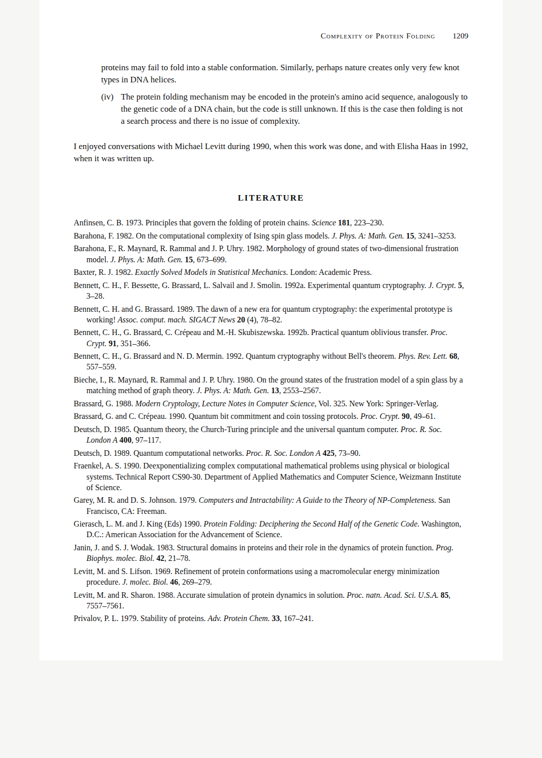Complexity of Protein Folding1209
proteins may fail to fold into a stable conformation. Similarly, perhaps nature creates only very few knot types in DNA helices.
(iv) The protein folding mechanism may be encoded in the protein's amino acid sequence, analogously to the genetic code of a DNA chain, but the code is still unknown. If this is the case then folding is not a search process and there is no issue of complexity.
I enjoyed conversations with Michael Levitt during 1990, when this work was done, and with Elisha Haas in 1992, when it was written up.
LITERATURE
Anfinsen, C. B. 1973. Principles that govern the folding of protein chains. Science 181, 223–230.
Barahona, F. 1982. On the computational complexity of Ising spin glass models. J. Phys. A: Math. Gen. 15, 3241–3253.
Barahona, F., R. Maynard, R. Rammal and J. P. Uhry. 1982. Morphology of ground states of two-dimensional frustration model. J. Phys. A: Math. Gen. 15, 673–699.
Baxter, R. J. 1982. Exactly Solved Models in Statistical Mechanics. London: Academic Press.
Bennett, C. H., F. Bessette, G. Brassard, L. Salvail and J. Smolin. 1992a. Experimental quantum cryptography. J. Crypt. 5, 3–28.
Bennett, C. H. and G. Brassard. 1989. The dawn of a new era for quantum cryptography: the experimental prototype is working! Assoc. comput. mach. SIGACT News 20 (4), 78–82.
Bennett, C. H., G. Brassard, C. Crépeau and M.-H. Skubiszewska. 1992b. Practical quantum oblivious transfer. Proc. Crypt. 91, 351–366.
Bennett, C. H., G. Brassard and N. D. Mermin. 1992. Quantum cryptography without Bell's theorem. Phys. Rev. Lett. 68, 557–559.
Bieche, I., R. Maynard, R. Rammal and J. P. Uhry. 1980. On the ground states of the frustration model of a spin glass by a matching method of graph theory. J. Phys. A: Math. Gen. 13, 2553–2567.
Brassard, G. 1988. Modern Cryptology, Lecture Notes in Computer Science, Vol. 325. New York: Springer-Verlag.
Brassard, G. and C. Crépeau. 1990. Quantum bit commitment and coin tossing protocols. Proc. Crypt. 90, 49–61.
Deutsch, D. 1985. Quantum theory, the Church-Turing principle and the universal quantum computer. Proc. R. Soc. London A 400, 97–117.
Deutsch, D. 1989. Quantum computational networks. Proc. R. Soc. London A 425, 73–90.
Fraenkel, A. S. 1990. Deexponentializing complex computational mathematical problems using physical or biological systems. Technical Report CS90-30. Department of Applied Mathematics and Computer Science, Weizmann Institute of Science.
Garey, M. R. and D. S. Johnson. 1979. Computers and Intractability: A Guide to the Theory of NP-Completeness. San Francisco, CA: Freeman.
Gierasch, L. M. and J. King (Eds) 1990. Protein Folding: Deciphering the Second Half of the Genetic Code. Washington, D.C.: American Association for the Advancement of Science.
Janin, J. and S. J. Wodak. 1983. Structural domains in proteins and their role in the dynamics of protein function. Prog. Biophys. molec. Biol. 42, 21–78.
Levitt, M. and S. Lifson. 1969. Refinement of protein conformations using a macromolecular energy minimization procedure. J. molec. Biol. 46, 269–279.
Levitt, M. and R. Sharon. 1988. Accurate simulation of protein dynamics in solution. Proc. natn. Acad. Sci. U.S.A. 85, 7557–7561.
Privalov, P. L. 1979. Stability of proteins. Adv. Protein Chem. 33, 167–241.